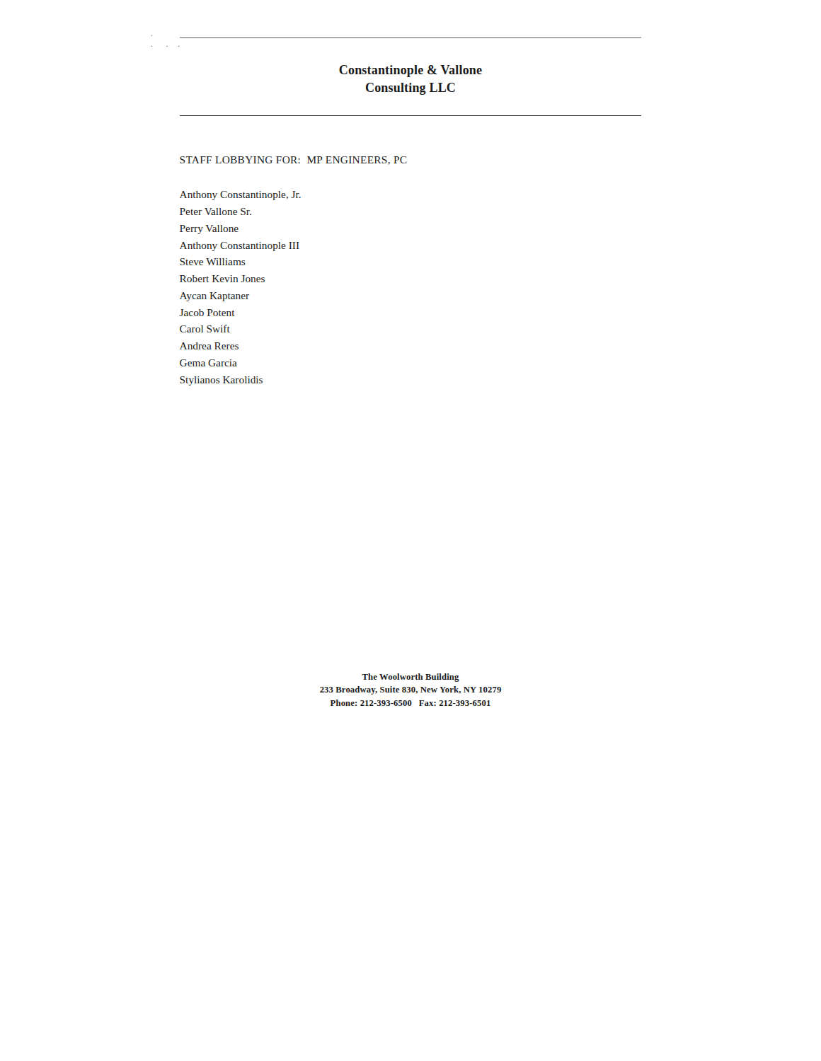·
· · ·
Constantinople & Vallone Consulting LLC
STAFF LOBBYING FOR: MP ENGINEERS, PC
Anthony Constantinople, Jr.
Peter Vallone Sr.
Perry Vallone
Anthony Constantinople III
Steve Williams
Robert Kevin Jones
Aycan Kaptaner
Jacob Potent
Carol Swift
Andrea Reres
Gema Garcia
Stylianos Karolidis
The Woolworth Building 233 Broadway, Suite 830, New York, NY 10279
Phone: 212-393-6500 Fax: 212-393-6501